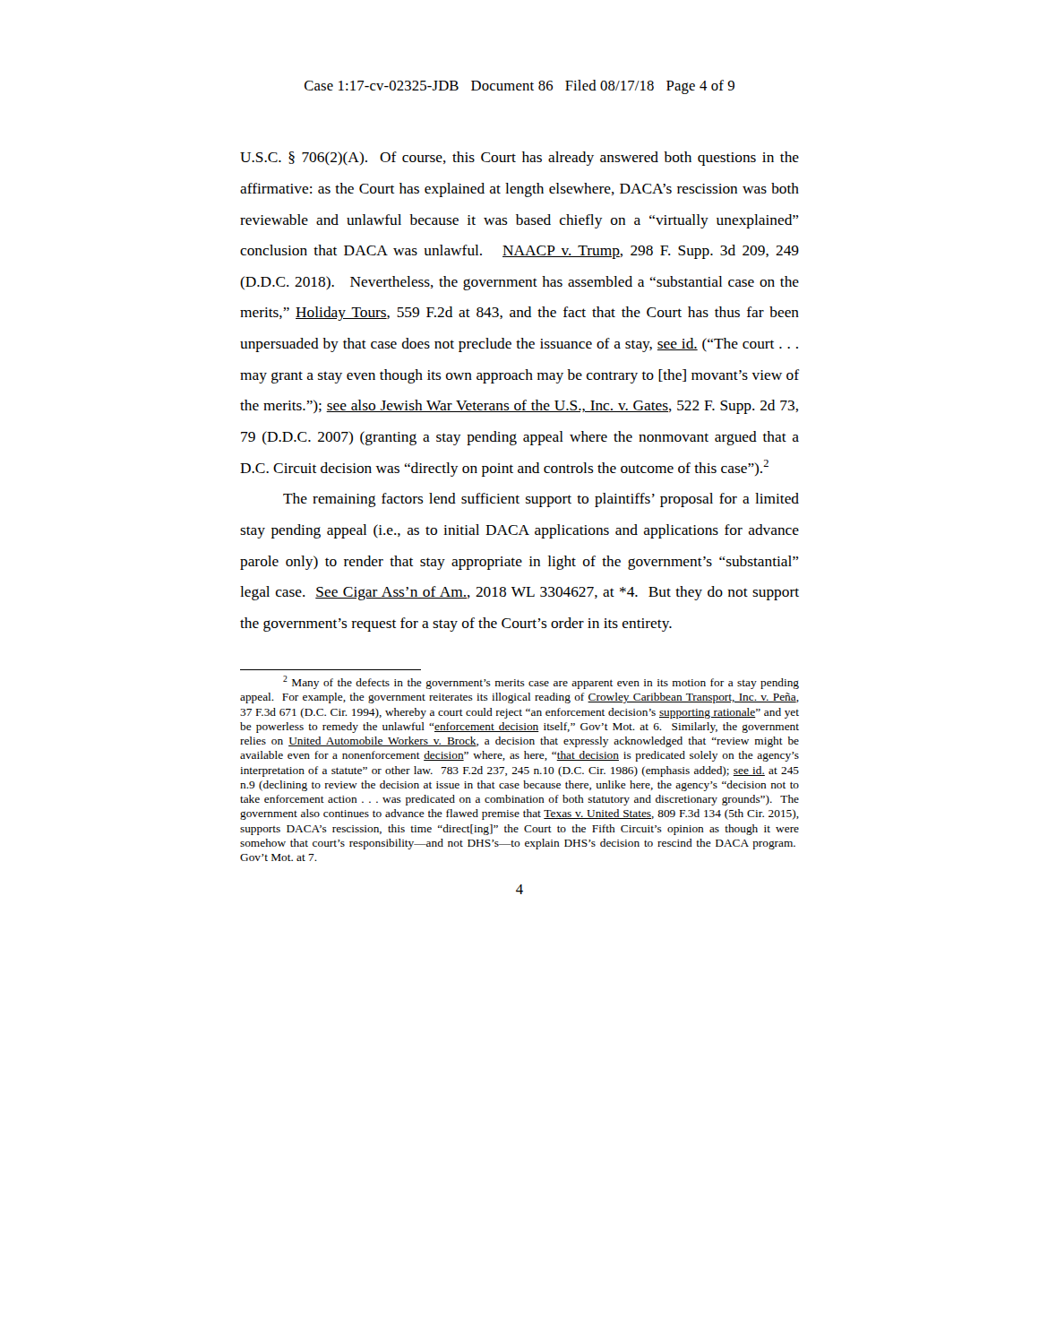Case 1:17-cv-02325-JDB Document 86 Filed 08/17/18 Page 4 of 9
U.S.C. § 706(2)(A). Of course, this Court has already answered both questions in the affirmative: as the Court has explained at length elsewhere, DACA’s rescission was both reviewable and unlawful because it was based chiefly on a “virtually unexplained” conclusion that DACA was unlawful. NAACP v. Trump, 298 F. Supp. 3d 209, 249 (D.D.C. 2018). Nevertheless, the government has assembled a “substantial case on the merits,” Holiday Tours, 559 F.2d at 843, and the fact that the Court has thus far been unpersuaded by that case does not preclude the issuance of a stay, see id. (“The court . . . may grant a stay even though its own approach may be contrary to [the] movant’s view of the merits.”); see also Jewish War Veterans of the U.S., Inc. v. Gates, 522 F. Supp. 2d 73, 79 (D.D.C. 2007) (granting a stay pending appeal where the nonmovant argued that a D.C. Circuit decision was “directly on point and controls the outcome of this case”).2
The remaining factors lend sufficient support to plaintiffs’ proposal for a limited stay pending appeal (i.e., as to initial DACA applications and applications for advance parole only) to render that stay appropriate in light of the government’s “substantial” legal case. See Cigar Ass’n of Am., 2018 WL 3304627, at *4. But they do not support the government’s request for a stay of the Court’s order in its entirety.
2 Many of the defects in the government’s merits case are apparent even in its motion for a stay pending appeal. For example, the government reiterates its illogical reading of Crowley Caribbean Transport, Inc. v. Peña, 37 F.3d 671 (D.C. Cir. 1994), whereby a court could reject “an enforcement decision’s supporting rationale” and yet be powerless to remedy the unlawful “enforcement decision itself,” Gov’t Mot. at 6. Similarly, the government relies on United Automobile Workers v. Brock, a decision that expressly acknowledged that “review might be available even for a nonenforcement decision” where, as here, “that decision is predicated solely on the agency’s interpretation of a statute” or other law. 783 F.2d 237, 245 n.10 (D.C. Cir. 1986) (emphasis added); see id. at 245 n.9 (declining to review the decision at issue in that case because there, unlike here, the agency’s “decision not to take enforcement action . . . was predicated on a combination of both statutory and discretionary grounds”). The government also continues to advance the flawed premise that Texas v. United States, 809 F.3d 134 (5th Cir. 2015), supports DACA’s rescission, this time “direct[ing]” the Court to the Fifth Circuit’s opinion as though it were somehow that court’s responsibility—and not DHS’s—to explain DHS’s decision to rescind the DACA program. Gov’t Mot. at 7.
4